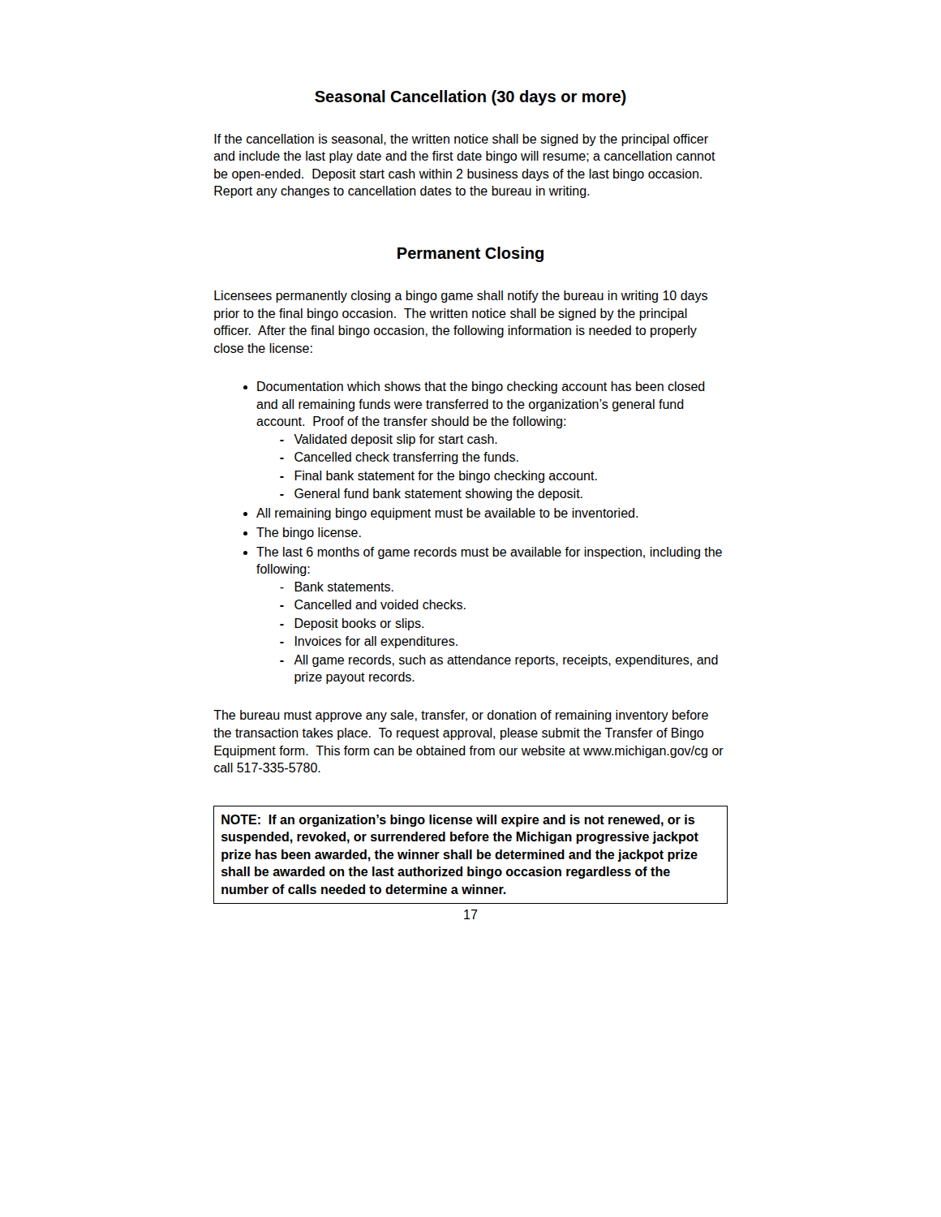Seasonal Cancellation (30 days or more)
If the cancellation is seasonal, the written notice shall be signed by the principal officer and include the last play date and the first date bingo will resume; a cancellation cannot be open-ended. Deposit start cash within 2 business days of the last bingo occasion. Report any changes to cancellation dates to the bureau in writing.
Permanent Closing
Licensees permanently closing a bingo game shall notify the bureau in writing 10 days prior to the final bingo occasion. The written notice shall be signed by the principal officer. After the final bingo occasion, the following information is needed to properly close the license:
Documentation which shows that the bingo checking account has been closed and all remaining funds were transferred to the organization’s general fund account. Proof of the transfer should be the following:
Validated deposit slip for start cash.
Cancelled check transferring the funds.
Final bank statement for the bingo checking account.
General fund bank statement showing the deposit.
All remaining bingo equipment must be available to be inventoried.
The bingo license.
The last 6 months of game records must be available for inspection, including the following:
Bank statements.
Cancelled and voided checks.
Deposit books or slips.
Invoices for all expenditures.
All game records, such as attendance reports, receipts, expenditures, and prize payout records.
The bureau must approve any sale, transfer, or donation of remaining inventory before the transaction takes place. To request approval, please submit the Transfer of Bingo Equipment form. This form can be obtained from our website at www.michigan.gov/cg or call 517-335-5780.
NOTE: If an organization’s bingo license will expire and is not renewed, or is suspended, revoked, or surrendered before the Michigan progressive jackpot prize has been awarded, the winner shall be determined and the jackpot prize shall be awarded on the last authorized bingo occasion regardless of the number of calls needed to determine a winner.
17